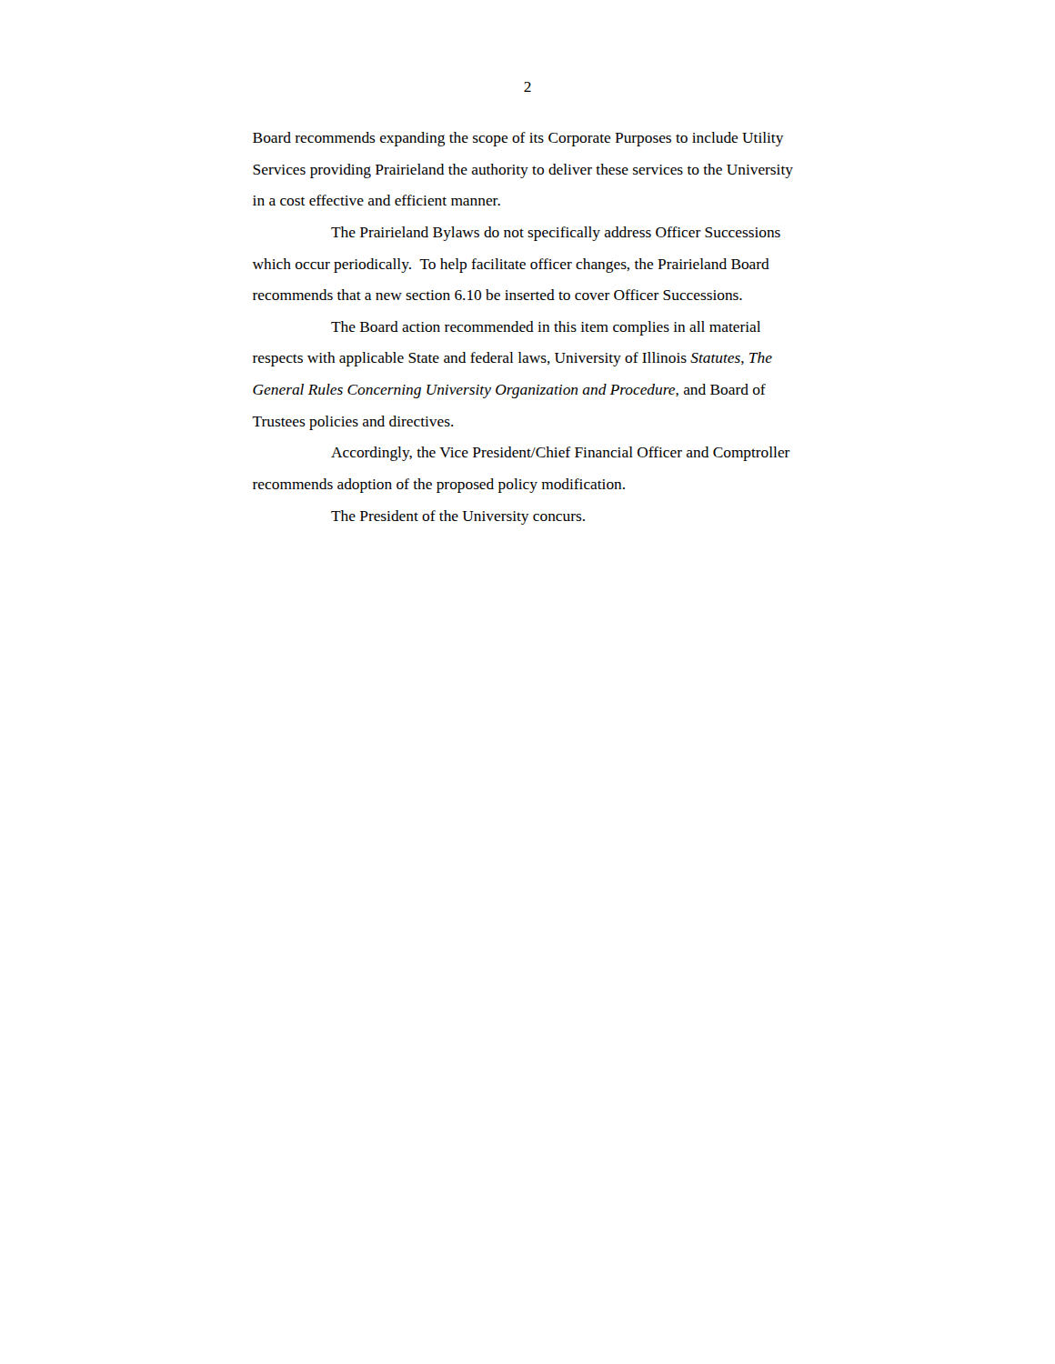2
Board recommends expanding the scope of its Corporate Purposes to include Utility Services providing Prairieland the authority to deliver these services to the University in a cost effective and efficient manner.
The Prairieland Bylaws do not specifically address Officer Successions which occur periodically. To help facilitate officer changes, the Prairieland Board recommends that a new section 6.10 be inserted to cover Officer Successions.
The Board action recommended in this item complies in all material respects with applicable State and federal laws, University of Illinois Statutes, The General Rules Concerning University Organization and Procedure, and Board of Trustees policies and directives.
Accordingly, the Vice President/Chief Financial Officer and Comptroller recommends adoption of the proposed policy modification.
The President of the University concurs.